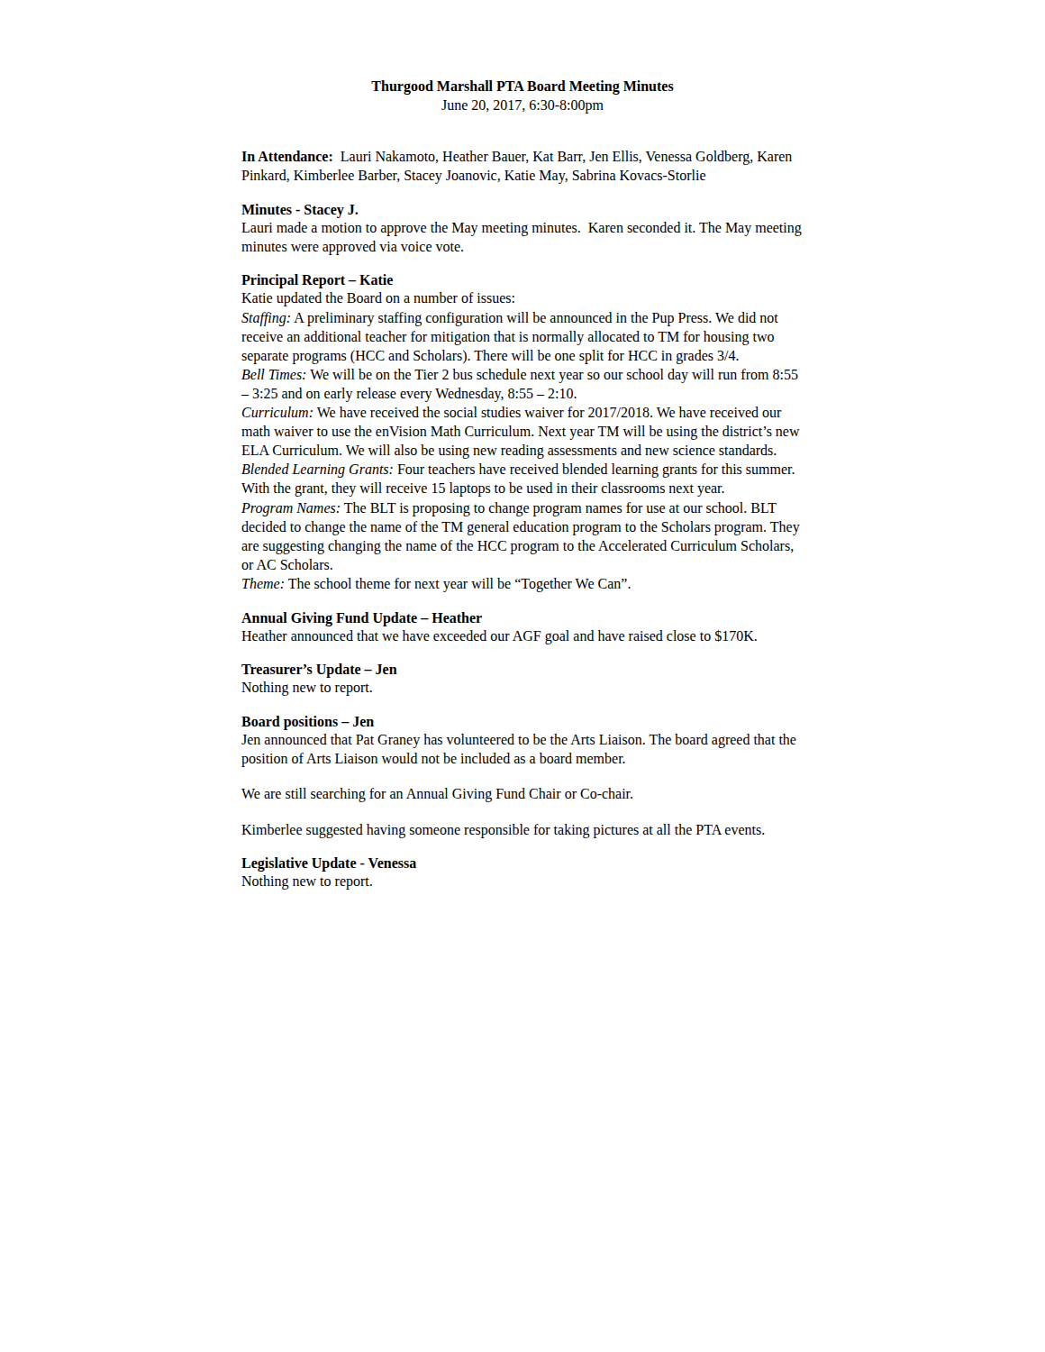Thurgood Marshall PTA Board Meeting Minutes
June 20, 2017, 6:30-8:00pm
In Attendance: Lauri Nakamoto, Heather Bauer, Kat Barr, Jen Ellis, Venessa Goldberg, Karen Pinkard, Kimberlee Barber, Stacey Joanovic, Katie May, Sabrina Kovacs-Storlie
Minutes - Stacey J.
Lauri made a motion to approve the May meeting minutes. Karen seconded it. The May meeting minutes were approved via voice vote.
Principal Report – Katie
Katie updated the Board on a number of issues:
Staffing: A preliminary staffing configuration will be announced in the Pup Press. We did not receive an additional teacher for mitigation that is normally allocated to TM for housing two separate programs (HCC and Scholars). There will be one split for HCC in grades 3/4.
Bell Times: We will be on the Tier 2 bus schedule next year so our school day will run from 8:55 – 3:25 and on early release every Wednesday, 8:55 – 2:10.
Curriculum: We have received the social studies waiver for 2017/2018. We have received our math waiver to use the enVision Math Curriculum. Next year TM will be using the district’s new ELA Curriculum. We will also be using new reading assessments and new science standards.
Blended Learning Grants: Four teachers have received blended learning grants for this summer. With the grant, they will receive 15 laptops to be used in their classrooms next year.
Program Names: The BLT is proposing to change program names for use at our school. BLT decided to change the name of the TM general education program to the Scholars program. They are suggesting changing the name of the HCC program to the Accelerated Curriculum Scholars, or AC Scholars.
Theme: The school theme for next year will be “Together We Can”.
Annual Giving Fund Update – Heather
Heather announced that we have exceeded our AGF goal and have raised close to $170K.
Treasurer’s Update – Jen
Nothing new to report.
Board positions – Jen
Jen announced that Pat Graney has volunteered to be the Arts Liaison. The board agreed that the position of Arts Liaison would not be included as a board member.
We are still searching for an Annual Giving Fund Chair or Co-chair.
Kimberlee suggested having someone responsible for taking pictures at all the PTA events.
Legislative Update - Venessa
Nothing new to report.